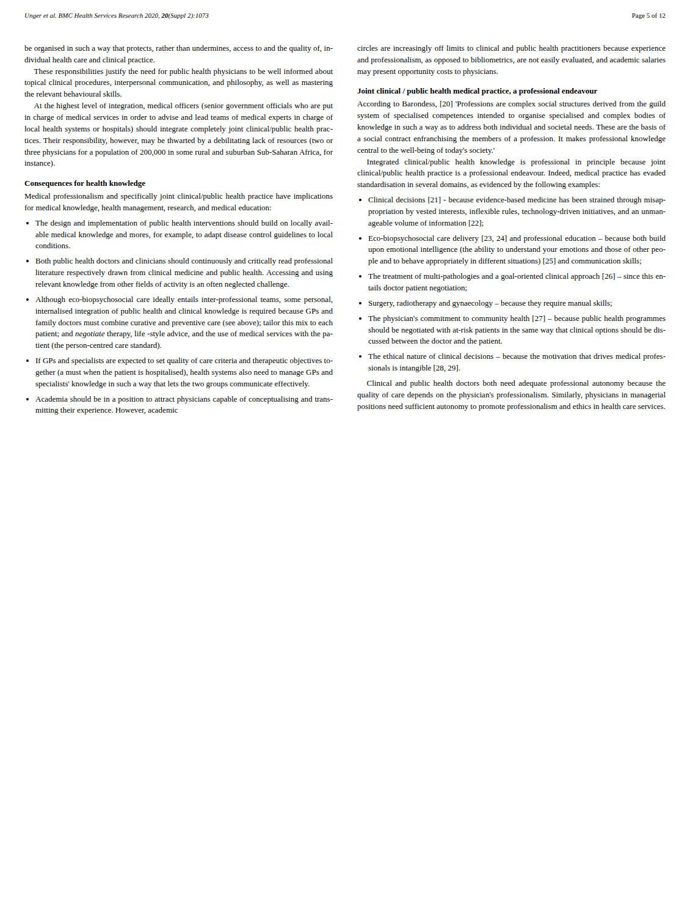Unger et al. BMC Health Services Research 2020, 20(Suppl 2):1073
Page 5 of 12
be organised in such a way that protects, rather than undermines, access to and the quality of, individual health care and clinical practice.
These responsibilities justify the need for public health physicians to be well informed about topical clinical procedures, interpersonal communication, and philosophy, as well as mastering the relevant behavioural skills.
At the highest level of integration, medical officers (senior government officials who are put in charge of medical services in order to advise and lead teams of medical experts in charge of local health systems or hospitals) should integrate completely joint clinical/public health practices. Their responsibility, however, may be thwarted by a debilitating lack of resources (two or three physicians for a population of 200,000 in some rural and suburban Sub-Saharan Africa, for instance).
Consequences for health knowledge
Medical professionalism and specifically joint clinical/public health practice have implications for medical knowledge, health management, research, and medical education:
The design and implementation of public health interventions should build on locally available medical knowledge and mores, for example, to adapt disease control guidelines to local conditions.
Both public health doctors and clinicians should continuously and critically read professional literature respectively drawn from clinical medicine and public health. Accessing and using relevant knowledge from other fields of activity is an often neglected challenge.
Although eco-biopsychosocial care ideally entails inter-professional teams, some personal, internalised integration of public health and clinical knowledge is required because GPs and family doctors must combine curative and preventive care (see above); tailor this mix to each patient; and negotiate therapy, life -style advice, and the use of medical services with the patient (the person-centred care standard).
If GPs and specialists are expected to set quality of care criteria and therapeutic objectives together (a must when the patient is hospitalised), health systems also need to manage GPs and specialists' knowledge in such a way that lets the two groups communicate effectively.
Academia should be in a position to attract physicians capable of conceptualising and transmitting their experience. However, academic
circles are increasingly off limits to clinical and public health practitioners because experience and professionalism, as opposed to bibliometrics, are not easily evaluated, and academic salaries may present opportunity costs to physicians.
Joint clinical / public health medical practice, a professional endeavour
According to Barondess, [20] 'Professions are complex social structures derived from the guild system of specialised competences intended to organise specialised and complex bodies of knowledge in such a way as to address both individual and societal needs. These are the basis of a social contract enfranchising the members of a profession. It makes professional knowledge central to the well-being of today's society.'
Integrated clinical/public health knowledge is professional in principle because joint clinical/public health practice is a professional endeavour. Indeed, medical practice has evaded standardisation in several domains, as evidenced by the following examples:
Clinical decisions [21] - because evidence-based medicine has been strained through misappropriation by vested interests, inflexible rules, technology-driven initiatives, and an unmanageable volume of information [22];
Eco-biopsychosocial care delivery [23, 24] and professional education – because both build upon emotional intelligence (the ability to understand your emotions and those of other people and to behave appropriately in different situations) [25] and communication skills;
The treatment of multi-pathologies and a goal-oriented clinical approach [26] – since this entails doctor patient negotiation;
Surgery, radiotherapy and gynaecology – because they require manual skills;
The physician's commitment to community health [27] – because public health programmes should be negotiated with at-risk patients in the same way that clinical options should be discussed between the doctor and the patient.
The ethical nature of clinical decisions – because the motivation that drives medical professionals is intangible [28, 29].
Clinical and public health doctors both need adequate professional autonomy because the quality of care depends on the physician's professionalism. Similarly, physicians in managerial positions need sufficient autonomy to promote professionalism and ethics in health care services.